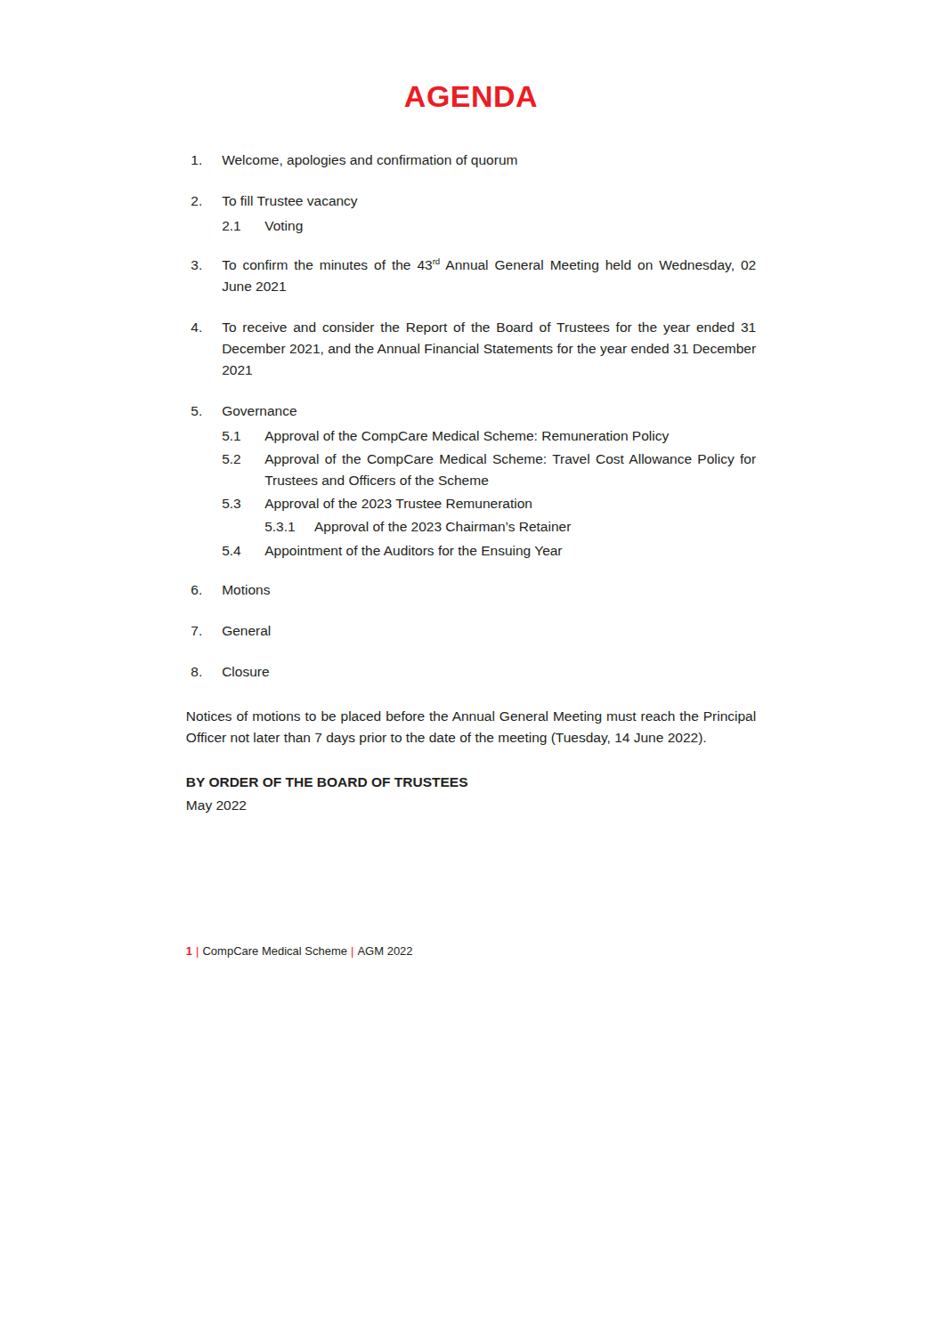AGENDA
Welcome, apologies and confirmation of quorum
To fill Trustee vacancy
2.1 Voting
To confirm the minutes of the 43rd Annual General Meeting held on Wednesday, 02 June 2021
To receive and consider the Report of the Board of Trustees for the year ended 31 December 2021, and the Annual Financial Statements for the year ended 31 December 2021
Governance
5.1 Approval of the CompCare Medical Scheme: Remuneration Policy
5.2 Approval of the CompCare Medical Scheme: Travel Cost Allowance Policy for Trustees and Officers of the Scheme
5.3 Approval of the 2023 Trustee Remuneration
5.3.1 Approval of the 2023 Chairman’s Retainer
5.4 Appointment of the Auditors for the Ensuing Year
Motions
General
Closure
Notices of motions to be placed before the Annual General Meeting must reach the Principal Officer not later than 7 days prior to the date of the meeting (Tuesday, 14 June 2022).
BY ORDER OF THE BOARD OF TRUSTEES
May 2022
1|CompCare Medical Scheme|AGM 2022